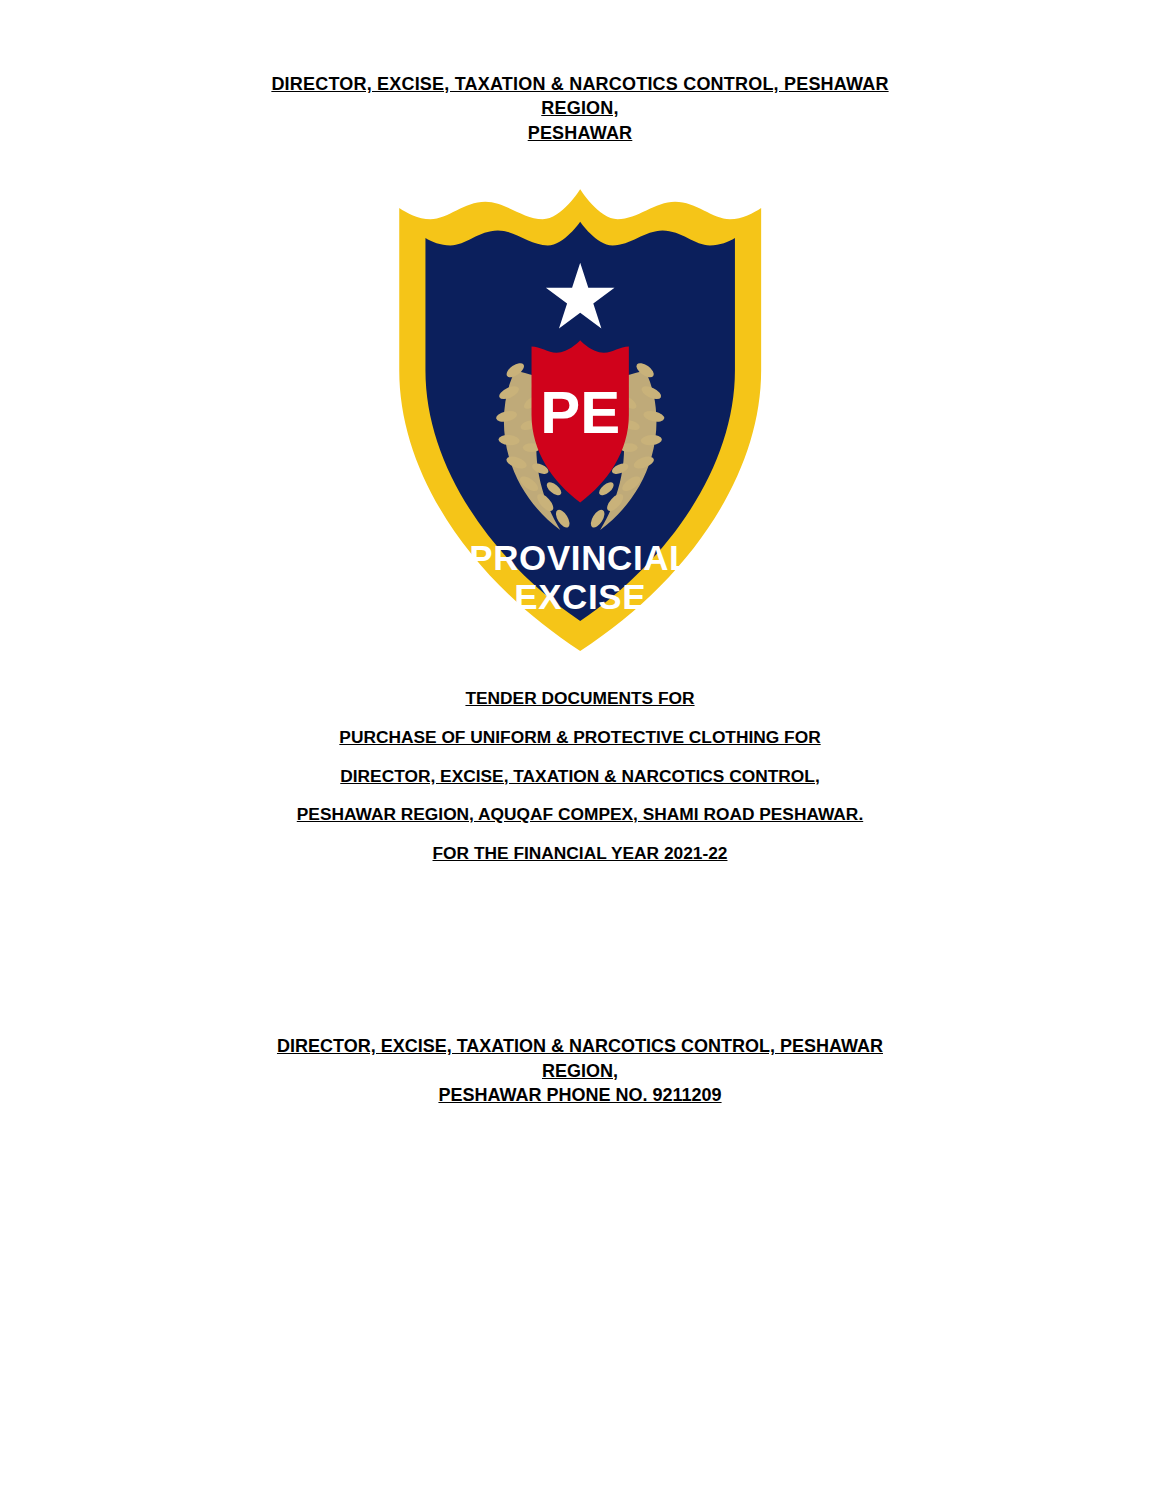DIRECTOR, EXCISE, TAXATION & NARCOTICS CONTROL, PESHAWAR REGION, PESHAWAR
PE PROVINCIAL EXCISE
TENDER DOCUMENTS FOR
PURCHASE OF UNIFORM & PROTECTIVE CLOTHING FOR
DIRECTOR, EXCISE, TAXATION & NARCOTICS CONTROL,
PESHAWAR REGION, AQUQAF COMPEX, SHAMI ROAD PESHAWAR.
FOR THE FINANCIAL YEAR 2021-22
DIRECTOR, EXCISE, TAXATION & NARCOTICS CONTROL, PESHAWAR REGION, PESHAWAR PHONE NO. 9211209